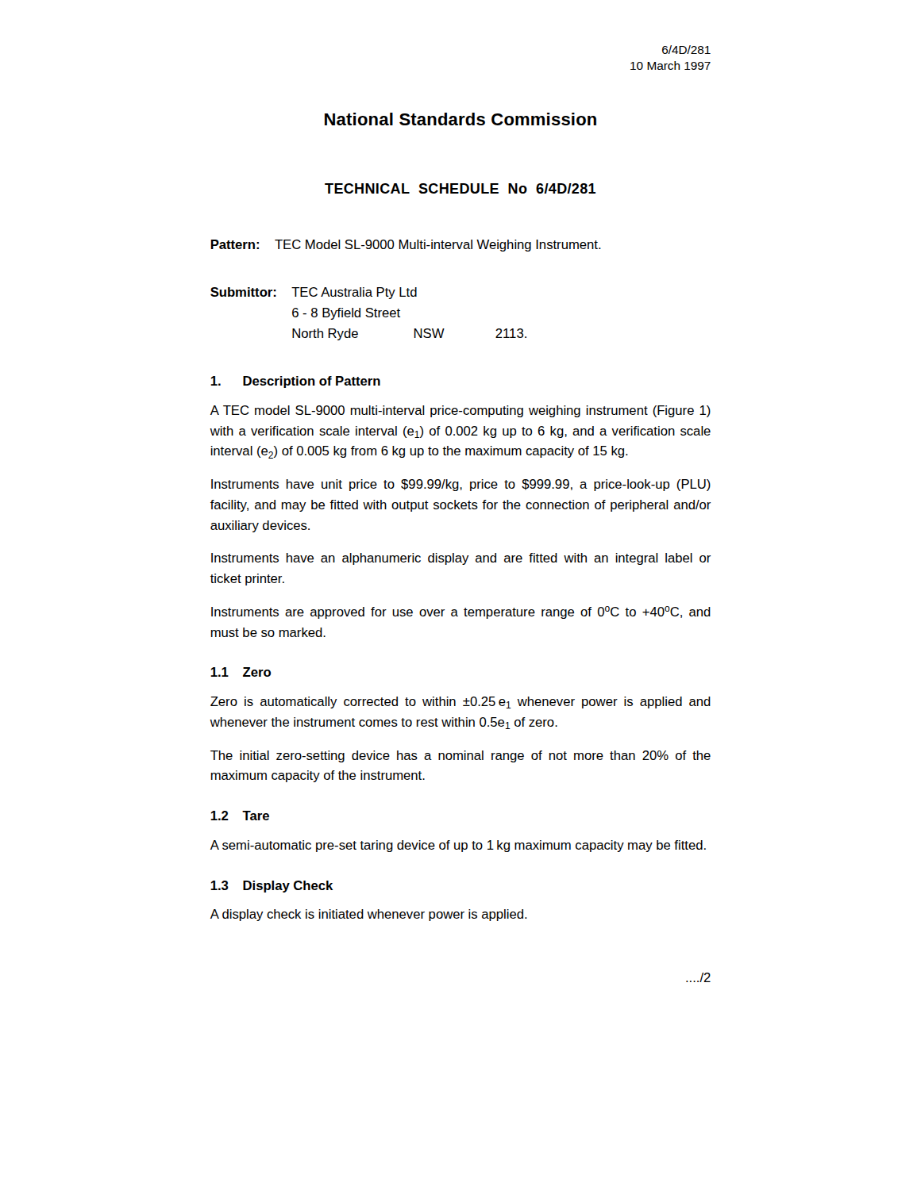6/4D/281
10 March 1997
National Standards Commission
TECHNICAL SCHEDULE No 6/4D/281
| Pattern: | TEC Model SL-9000 Multi-interval Weighing Instrument. |
| Submittor: | TEC Australia Pty Ltd 6 - 8 Byfield Street North Ryde NSW 2113. |
1. Description of Pattern
A TEC model SL-9000 multi-interval price-computing weighing instrument (Figure 1) with a verification scale interval (e1) of 0.002 kg up to 6 kg, and a verification scale interval (e2) of 0.005 kg from 6 kg up to the maximum capacity of 15 kg.
Instruments have unit price to $99.99/kg, price to $999.99, a price-look-up (PLU) facility, and may be fitted with output sockets for the connection of peripheral and/or auxiliary devices.
Instruments have an alphanumeric display and are fitted with an integral label or ticket printer.
Instruments are approved for use over a temperature range of 0oC to +40oC, and must be so marked.
1.1 Zero
Zero is automatically corrected to within ±0.25 e1 whenever power is applied and whenever the instrument comes to rest within 0.5e1 of zero.
The initial zero-setting device has a nominal range of not more than 20% of the maximum capacity of the instrument.
1.2 Tare
A semi-automatic pre-set taring device of up to 1 kg maximum capacity may be fitted.
1.3 Display Check
A display check is initiated whenever power is applied.
..../2